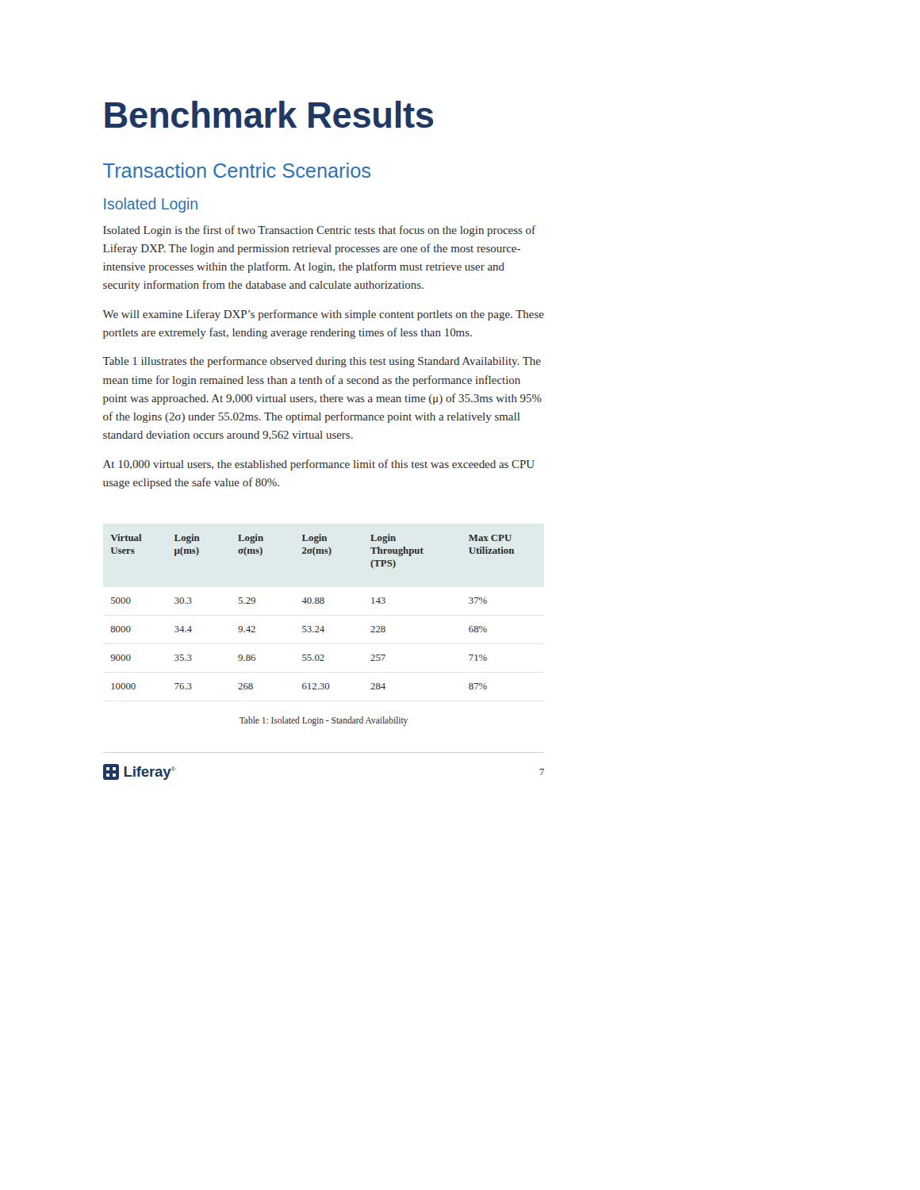Benchmark Results
Transaction Centric Scenarios
Isolated Login
Isolated Login is the first of two Transaction Centric tests that focus on the login process of Liferay DXP. The login and permission retrieval processes are one of the most resource-intensive processes within the platform. At login, the platform must retrieve user and security information from the database and calculate authorizations.
We will examine Liferay DXP’s performance with simple content portlets on the page. These portlets are extremely fast, lending average rendering times of less than 10ms.
Table 1 illustrates the performance observed during this test using Standard Availability. The mean time for login remained less than a tenth of a second as the performance inflection point was approached. At 9,000 virtual users, there was a mean time (μ) of 35.3ms with 95% of the logins (2σ) under 55.02ms. The optimal performance point with a relatively small standard deviation occurs around 9,562 virtual users.
At 10,000 virtual users, the established performance limit of this test was exceeded as CPU usage eclipsed the safe value of 80%.
| Virtual Users | Login μ(ms) | Login σ(ms) | Login 2σ(ms) | Login Throughput (TPS) | Max CPU Utilization |
| --- | --- | --- | --- | --- | --- |
| 5000 | 30.3 | 5.29 | 40.88 | 143 | 37% |
| 8000 | 34.4 | 9.42 | 53.24 | 228 | 68% |
| 9000 | 35.3 | 9.86 | 55.02 | 257 | 71% |
| 10000 | 76.3 | 268 | 612.30 | 284 | 87% |
Table 1: Isolated Login - Standard Availability
Liferay®
7